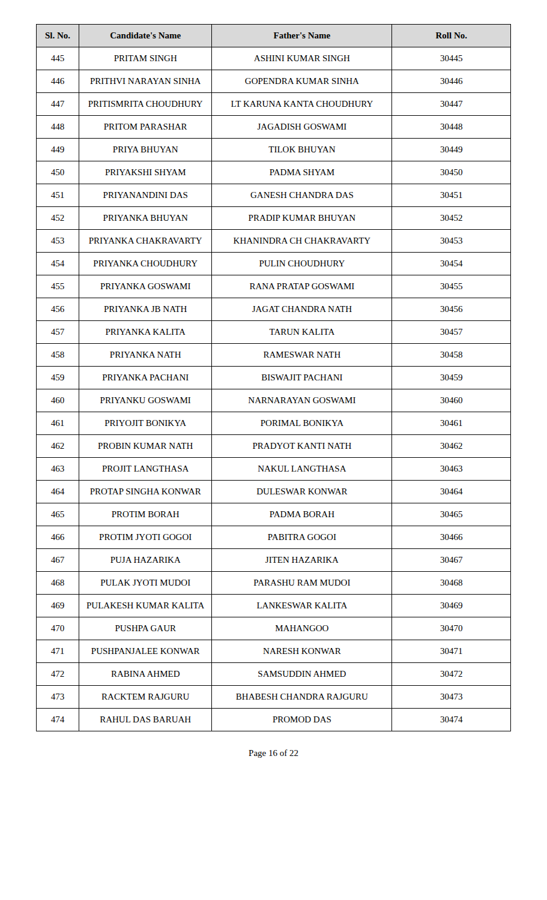| Sl. No. | Candidate's Name | Father's Name | Roll No. |
| --- | --- | --- | --- |
| 445 | PRITAM SINGH | ASHINI KUMAR SINGH | 30445 |
| 446 | PRITHVI NARAYAN SINHA | GOPENDRA KUMAR SINHA | 30446 |
| 447 | PRITISMRITA CHOUDHURY | LT KARUNA KANTA CHOUDHURY | 30447 |
| 448 | PRITOM PARASHAR | JAGADISH GOSWAMI | 30448 |
| 449 | PRIYA BHUYAN | TILOK BHUYAN | 30449 |
| 450 | PRIYAKSHI SHYAM | PADMA SHYAM | 30450 |
| 451 | PRIYANANDINI DAS | GANESH CHANDRA DAS | 30451 |
| 452 | PRIYANKA BHUYAN | PRADIP KUMAR BHUYAN | 30452 |
| 453 | PRIYANKA CHAKRAVARTY | KHANINDRA CH CHAKRAVARTY | 30453 |
| 454 | PRIYANKA CHOUDHURY | PULIN CHOUDHURY | 30454 |
| 455 | PRIYANKA GOSWAMI | RANA PRATAP GOSWAMI | 30455 |
| 456 | PRIYANKA JB NATH | JAGAT CHANDRA NATH | 30456 |
| 457 | PRIYANKA KALITA | TARUN KALITA | 30457 |
| 458 | PRIYANKA NATH | RAMESWAR NATH | 30458 |
| 459 | PRIYANKA PACHANI | BISWAJIT PACHANI | 30459 |
| 460 | PRIYANKU GOSWAMI | NARNARAYAN GOSWAMI | 30460 |
| 461 | PRIYOJIT BONIKYA | PORIMAL BONIKYA | 30461 |
| 462 | PROBIN KUMAR NATH | PRADYOT KANTI NATH | 30462 |
| 463 | PROJIT LANGTHASA | NAKUL LANGTHASA | 30463 |
| 464 | PROTAP SINGHA KONWAR | DULESWAR KONWAR | 30464 |
| 465 | PROTIM BORAH | PADMA BORAH | 30465 |
| 466 | PROTIM JYOTI GOGOI | PABITRA GOGOI | 30466 |
| 467 | PUJA HAZARIKA | JITEN HAZARIKA | 30467 |
| 468 | PULAK JYOTI MUDOI | PARASHU RAM MUDOI | 30468 |
| 469 | PULAKESH KUMAR KALITA | LANKESWAR KALITA | 30469 |
| 470 | PUSHPA GAUR | MAHANGOO | 30470 |
| 471 | PUSHPANJALEE KONWAR | NARESH KONWAR | 30471 |
| 472 | RABINA AHMED | SAMSUDDIN AHMED | 30472 |
| 473 | RACKTEM RAJGURU | BHABESH CHANDRA RAJGURU | 30473 |
| 474 | RAHUL DAS BARUAH | PROMOD DAS | 30474 |
Page 16 of 22